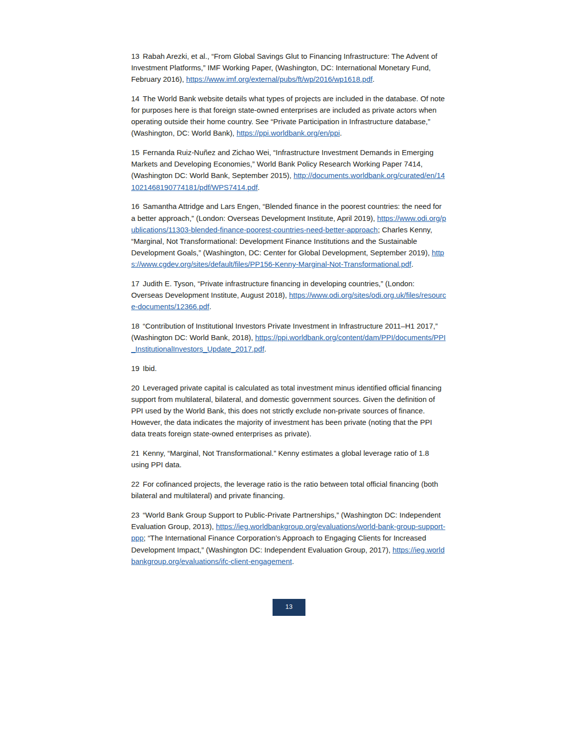13 Rabah Arezki, et al., “From Global Savings Glut to Financing Infrastructure: The Advent of Investment Platforms,” IMF Working Paper, (Washington, DC: International Monetary Fund, February 2016), https://www.imf.org/external/pubs/ft/wp/2016/wp1618.pdf.
14 The World Bank website details what types of projects are included in the database. Of note for purposes here is that foreign state-owned enterprises are included as private actors when operating outside their home country. See “Private Participation in Infrastructure database,” (Washington, DC: World Bank), https://ppi.worldbank.org/en/ppi.
15 Fernanda Ruiz-Nuñez and Zichao Wei, “Infrastructure Investment Demands in Emerging Markets and Developing Economies,” World Bank Policy Research Working Paper 7414, (Washington DC: World Bank, September 2015), http://documents.worldbank.org/curated/en/141021468190774181/pdf/WPS7414.pdf.
16 Samantha Attridge and Lars Engen, “Blended finance in the poorest countries: the need for a better approach,” (London: Overseas Development Institute, April 2019), https://www.odi.org/publications/11303-blended-finance-poorest-countries-need-better-approach; Charles Kenny, “Marginal, Not Transformational: Development Finance Institutions and the Sustainable Development Goals,” (Washington, DC: Center for Global Development, September 2019), https://www.cgdev.org/sites/default/files/PP156-Kenny-Marginal-Not-Transformational.pdf.
17 Judith E. Tyson, “Private infrastructure financing in developing countries,” (London: Overseas Development Institute, August 2018), https://www.odi.org/sites/odi.org.uk/files/resource-documents/12366.pdf.
18“Contribution of Institutional Investors Private Investment in Infrastructure 2011–H1 2017,” (Washington DC: World Bank, 2018), https://ppi.worldbank.org/content/dam/PPI/documents/PPI_InstitutionalInvestors_Update_2017.pdf.
19 Ibid.
20 Leveraged private capital is calculated as total investment minus identified official financing support from multilateral, bilateral, and domestic government sources. Given the definition of PPI used by the World Bank, this does not strictly exclude non-private sources of finance. However, the data indicates the majority of investment has been private (noting that the PPI data treats foreign state-owned enterprises as private).
21 Kenny, “Marginal, Not Transformational.” Kenny estimates a global leverage ratio of 1.8 using PPI data.
22 For cofinanced projects, the leverage ratio is the ratio between total official financing (both bilateral and multilateral) and private financing.
23“World Bank Group Support to Public-Private Partnerships,” (Washington DC: Independent Evaluation Group, 2013), https://ieg.worldbankgroup.org/evaluations/world-bank-group-support-ppp; “The International Finance Corporation’s Approach to Engaging Clients for Increased Development Impact,” (Washington DC: Independent Evaluation Group, 2017), https://ieg.worldbankgroup.org/evaluations/ifc-client-engagement.
13